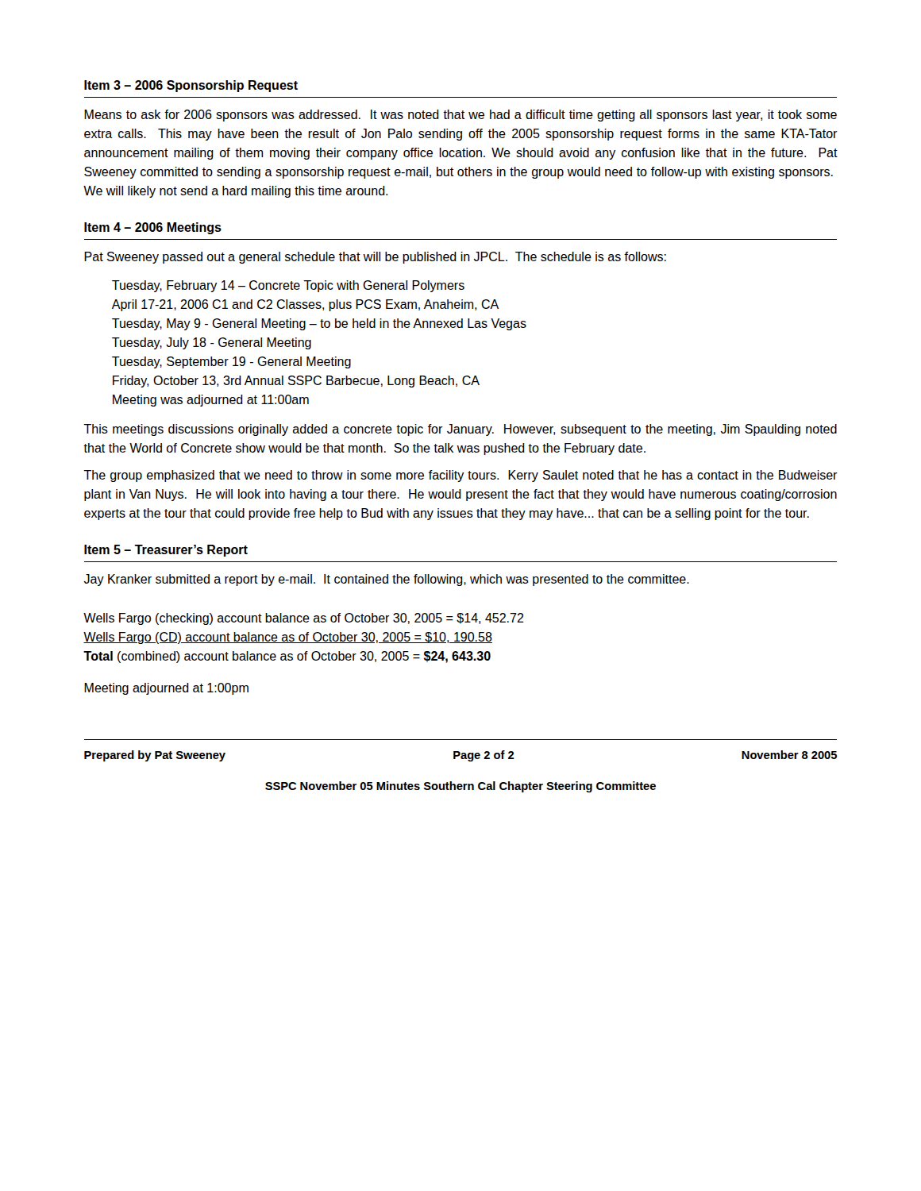Item 3 – 2006 Sponsorship Request
Means to ask for 2006 sponsors was addressed. It was noted that we had a difficult time getting all sponsors last year, it took some extra calls. This may have been the result of Jon Palo sending off the 2005 sponsorship request forms in the same KTA-Tator announcement mailing of them moving their company office location. We should avoid any confusion like that in the future. Pat Sweeney committed to sending a sponsorship request e-mail, but others in the group would need to follow-up with existing sponsors. We will likely not send a hard mailing this time around.
Item 4 – 2006 Meetings
Pat Sweeney passed out a general schedule that will be published in JPCL. The schedule is as follows:
Tuesday, February 14 – Concrete Topic with General Polymers
April 17-21, 2006 C1 and C2 Classes, plus PCS Exam, Anaheim, CA
Tuesday, May 9 - General Meeting – to be held in the Annexed Las Vegas
Tuesday, July 18 - General Meeting
Tuesday, September 19 - General Meeting
Friday, October 13, 3rd Annual SSPC Barbecue, Long Beach, CA
Meeting was adjourned at 11:00am
This meetings discussions originally added a concrete topic for January. However, subsequent to the meeting, Jim Spaulding noted that the World of Concrete show would be that month. So the talk was pushed to the February date.
The group emphasized that we need to throw in some more facility tours. Kerry Saulet noted that he has a contact in the Budweiser plant in Van Nuys. He will look into having a tour there. He would present the fact that they would have numerous coating/corrosion experts at the tour that could provide free help to Bud with any issues that they may have... that can be a selling point for the tour.
Item 5 – Treasurer’s Report
Jay Kranker submitted a report by e-mail. It contained the following, which was presented to the committee.
Wells Fargo (checking) account balance as of October 30, 2005 = $14, 452.72
Wells Fargo (CD) account balance as of October 30, 2005 = $10, 190.58
Total (combined) account balance as of October 30, 2005 = $24, 643.30
Meeting adjourned at 1:00pm
Prepared by Pat Sweeney Page 2 of 2 November 8 2005
SSPC November 05 Minutes Southern Cal Chapter Steering Committee